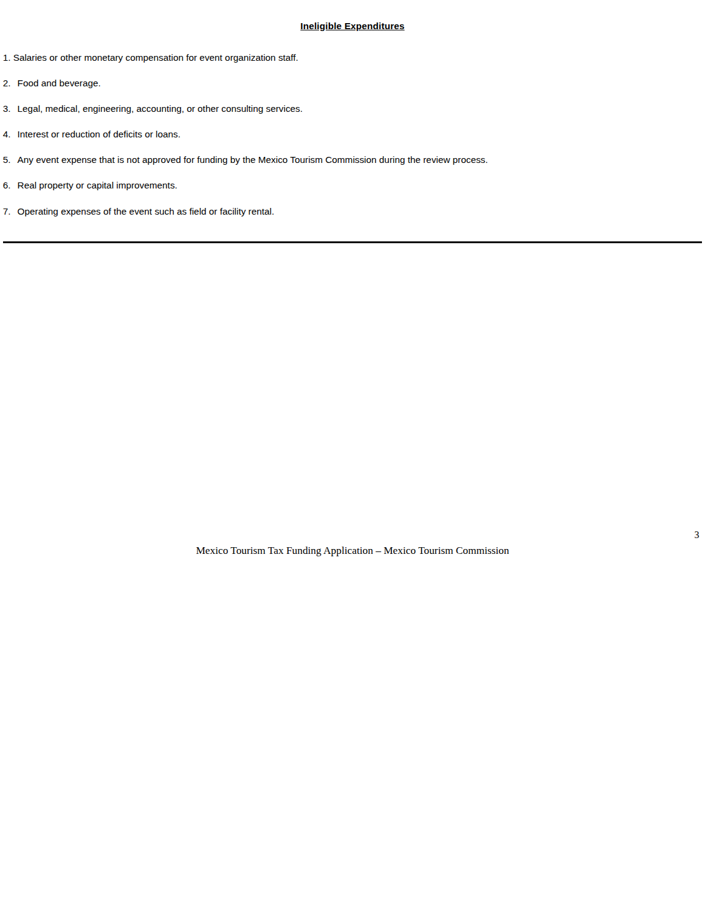Ineligible Expenditures
1. Salaries or other monetary compensation for event organization staff.
2. Food and beverage.
3. Legal, medical, engineering, accounting, or other consulting services.
4. Interest or reduction of deficits or loans.
5. Any event expense that is not approved for funding by the Mexico Tourism Commission during the review process.
6. Real property or capital improvements.
7. Operating expenses of the event such as field or facility rental.
3
Mexico Tourism Tax Funding Application – Mexico Tourism Commission